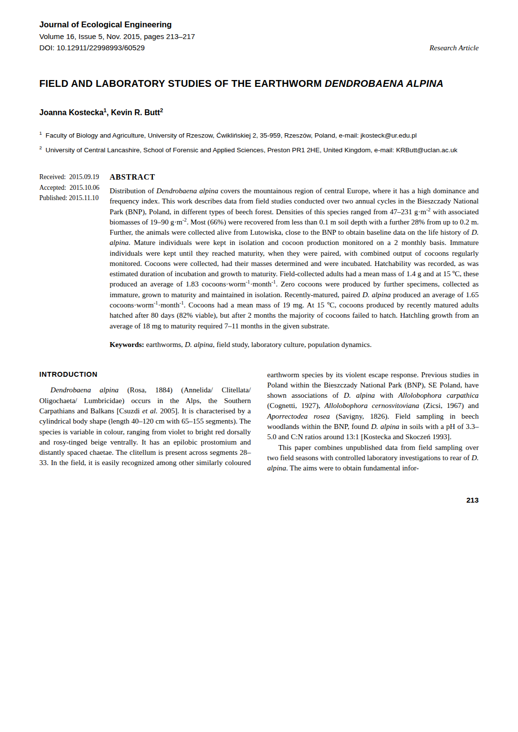Journal of Ecological Engineering
Volume 16, Issue 5, Nov. 2015, pages 213–217
DOI: 10.12911/22998993/60529
Research Article
Field and Laboratory Studies of the Earthworm Dendrobaena alpina
Joanna Kostecka1, Kevin R. Butt2
1 Faculty of Biology and Agriculture, University of Rzeszow, Ćwiklińskiej 2, 35-959, Rzeszów, Poland, e-mail: jkosteck@ur.edu.pl
2 University of Central Lancashire, School of Forensic and Applied Sciences, Preston PR1 2HE, United Kingdom, e-mail: KRButt@uclan.ac.uk
Received: 2015.09.19
Accepted: 2015.10.06
Published: 2015.11.10
ABSTRACT
Distribution of Dendrobaena alpina covers the mountainous region of central Europe, where it has a high dominance and frequency index. This work describes data from field studies conducted over two annual cycles in the Bieszczady National Park (BNP), Poland, in different types of beech forest. Densities of this species ranged from 47–231 g·m-2 with associated biomasses of 19–90 g·m-2. Most (66%) were recovered from less than 0.1 m soil depth with a further 28% from up to 0.2 m. Further, the animals were collected alive from Lutowiska, close to the BNP to obtain baseline data on the life history of D. alpina. Mature individuals were kept in isolation and cocoon production monitored on a 2 monthly basis. Immature individuals were kept until they reached maturity, when they were paired, with combined output of cocoons regularly monitored. Cocoons were collected, had their masses determined and were incubated. Hatchability was recorded, as was estimated duration of incubation and growth to maturity. Field-collected adults had a mean mass of 1.4 g and at 15 ºC, these produced an average of 1.83 cocoons·worm-1·month-1. Zero cocoons were produced by further specimens, collected as immature, grown to maturity and maintained in isolation. Recently-matured, paired D. alpina produced an average of 1.65 cocoons·worm-1·month-1. Cocoons had a mean mass of 19 mg. At 15 ºC, cocoons produced by recently matured adults hatched after 80 days (82% viable), but after 2 months the majority of cocoons failed to hatch. Hatchling growth from an average of 18 mg to maturity required 7–11 months in the given substrate.
Keywords: earthworms, D. alpina, field study, laboratory culture, population dynamics.
INTRODUCTION
Dendrobaena alpina (Rosa, 1884) (Annelida/ Clitellata/ Oligochaeta/ Lumbricidae) occurs in the Alps, the Southern Carpathians and Balkans [Csuzdi et al. 2005]. It is characterised by a cylindrical body shape (length 40–120 cm with 65–155 segments). The species is variable in colour, ranging from violet to bright red dorsally and rosy-tinged beige ventrally. It has an epilobic prostomium and distantly spaced chaetae. The clitellum is present across segments 28–33. In the field, it is easily recognized among other similarly coloured earthworm species by its violent escape response. Previous studies in Poland within the Bieszczady National Park (BNP), SE Poland, have shown associations of D. alpina with Allolobophora carpathica (Cognetti, 1927), Allolobophora cernosvitoviana (Zicsi, 1967) and Aporrectodea rosea (Savigny, 1826). Field sampling in beech woodlands within the BNP, found D. alpina in soils with a pH of 3.3–5.0 and C:N ratios around 13:1 [Kostecka and Skoczeń 1993].
This paper combines unpublished data from field sampling over two field seasons with controlled laboratory investigations to rear of D. alpina. The aims were to obtain fundamental infor-
213